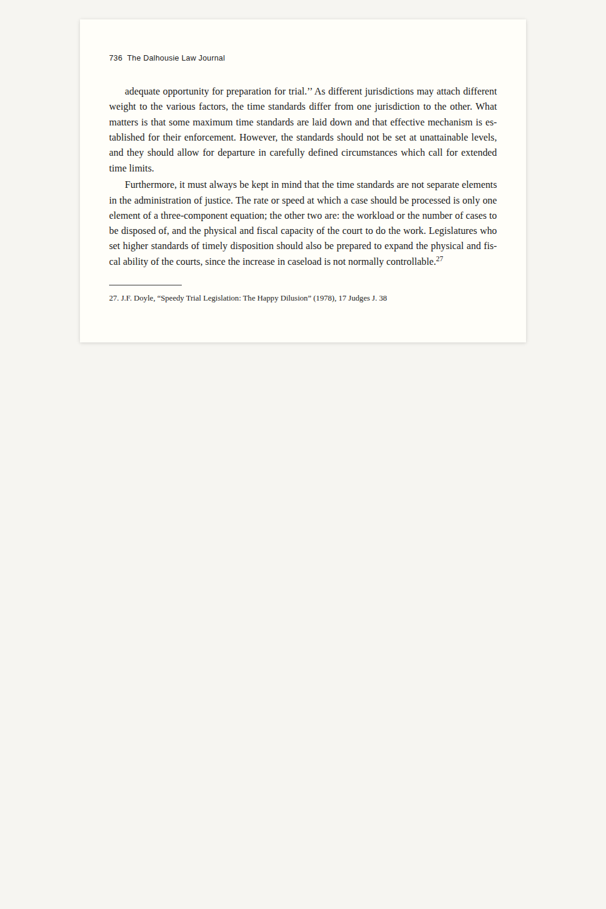736 The Dalhousie Law Journal
adequate opportunity for preparation for trial.’’ As different jurisdictions may attach different weight to the various factors, the time standards differ from one jurisdiction to the other. What matters is that some maximum time standards are laid down and that effective mechanism is established for their enforcement. However, the standards should not be set at unattainable levels, and they should allow for departure in carefully defined circumstances which call for extended time limits.
Furthermore, it must always be kept in mind that the time standards are not separate elements in the administration of justice. The rate or speed at which a case should be processed is only one element of a three-component equation; the other two are: the workload or the number of cases to be disposed of, and the physical and fiscal capacity of the court to do the work. Legislatures who set higher standards of timely disposition should also be prepared to expand the physical and fiscal ability of the courts, since the increase in caseload is not normally controllable.27
27. J.F. Doyle, “Speedy Trial Legislation: The Happy Dilusion” (1978), 17 Judges J. 38